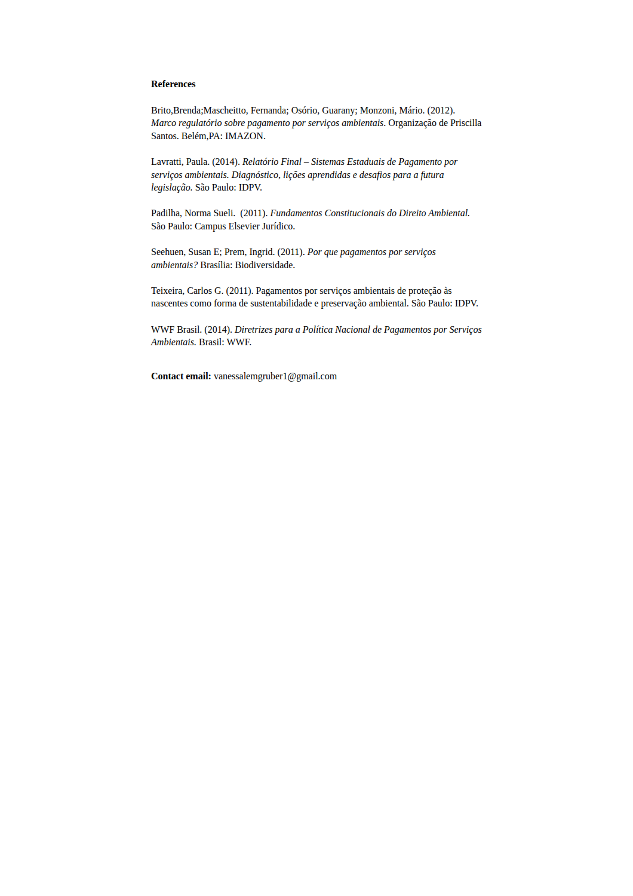References
Brito,Brenda;Mascheitto, Fernanda; Osório, Guarany; Monzoni, Mário. (2012). Marco regulatório sobre pagamento por serviços ambientais. Organização de Priscilla Santos. Belém,PA: IMAZON.
Lavratti, Paula. (2014). Relatório Final – Sistemas Estaduais de Pagamento por serviços ambientais. Diagnóstico, lições aprendidas e desafios para a futura legislação. São Paulo: IDPV.
Padilha, Norma Sueli. (2011). Fundamentos Constitucionais do Direito Ambiental. São Paulo: Campus Elsevier Jurídico.
Seehuen, Susan E; Prem, Ingrid. (2011). Por que pagamentos por serviços ambientais? Brasília: Biodiversidade.
Teixeira, Carlos G. (2011). Pagamentos por serviços ambientais de proteção às nascentes como forma de sustentabilidade e preservação ambiental. São Paulo: IDPV.
WWF Brasil. (2014). Diretrizes para a Política Nacional de Pagamentos por Serviços Ambientais. Brasil: WWF.
Contact email: vanessalemgruber1@gmail.com